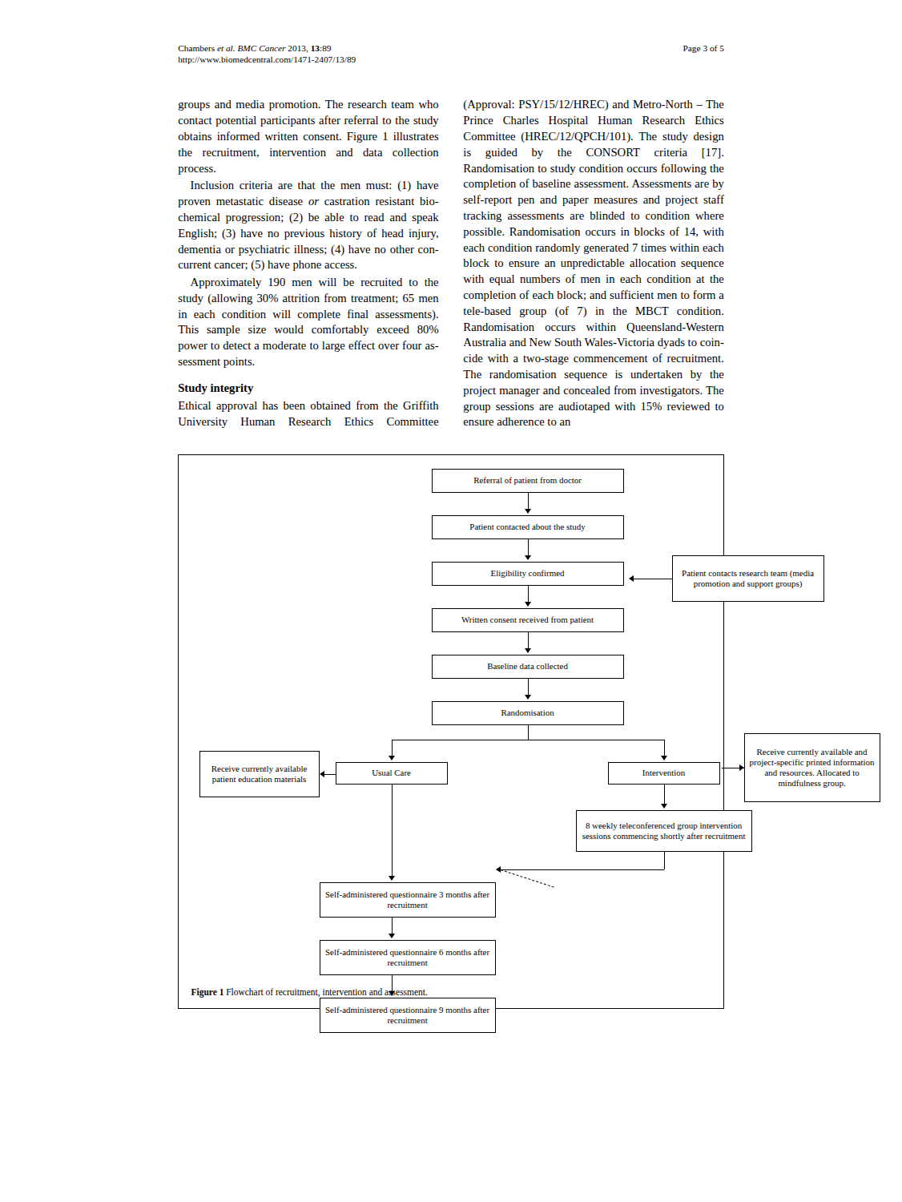Chambers et al. BMC Cancer 2013, 13:89
http://www.biomedcentral.com/1471-2407/13/89
Page 3 of 5
groups and media promotion. The research team who contact potential participants after referral to the study obtains informed written consent. Figure 1 illustrates the recruitment, intervention and data collection process.
Inclusion criteria are that the men must: (1) have proven metastatic disease or castration resistant biochemical progression; (2) be able to read and speak English; (3) have no previous history of head injury, dementia or psychiatric illness; (4) have no other concurrent cancer; (5) have phone access.
Approximately 190 men will be recruited to the study (allowing 30% attrition from treatment; 65 men in each condition will complete final assessments). This sample size would comfortably exceed 80% power to detect a moderate to large effect over four assessment points.
Study integrity
Ethical approval has been obtained from the Griffith University Human Research Ethics Committee (Approval: PSY/15/12/HREC) and Metro-North – The Prince Charles Hospital Human Research Ethics Committee (HREC/12/QPCH/101). The study design is guided by the CONSORT criteria [17]. Randomisation to study condition occurs following the completion of baseline assessment. Assessments are by self-report pen and paper measures and project staff tracking assessments are blinded to condition where possible. Randomisation occurs in blocks of 14, with each condition randomly generated 7 times within each block to ensure an unpredictable allocation sequence with equal numbers of men in each condition at the completion of each block; and sufficient men to form a tele-based group (of 7) in the MBCT condition. Randomisation occurs within Queensland-Western Australia and New South Wales-Victoria dyads to coincide with a two-stage commencement of recruitment. The randomisation sequence is undertaken by the project manager and concealed from investigators. The group sessions are audiotaped with 15% reviewed to ensure adherence to an
Referral of patient from doctor
Patient contacted about the study
Eligibility confirmed
Patient contacts research team (media promotion and support groups)
Written consent received from patient
Baseline data collected
Randomisation
Usual Care
Intervention
Receive currently available patient education materials
Receive currently available and project-specific printed information and resources. Allocated to mindfulness group.
8 weekly teleconferenced group intervention sessions commencing shortly after recruitment
Self-administered questionnaire 3 months after recruitment
Self-administered questionnaire 6 months after recruitment
Self-administered questionnaire 9 months after recruitment
Figure 1 Flowchart of recruitment, intervention and assessment.